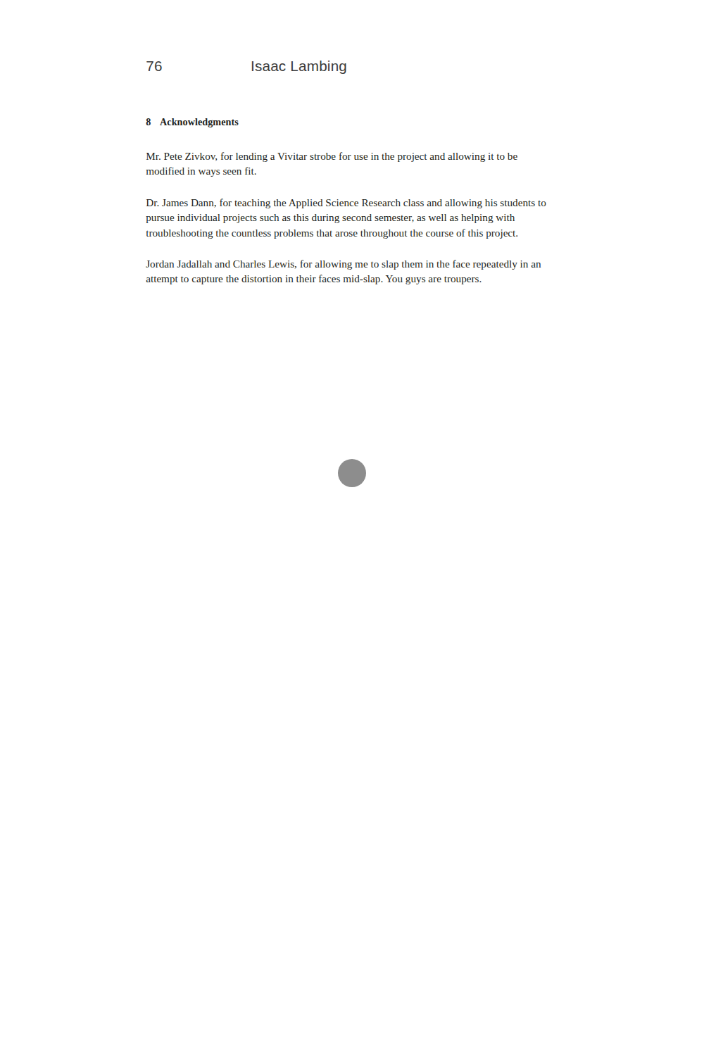76
Isaac Lambing
8 Acknowledgments
Mr. Pete Zivkov, for lending a Vivitar strobe for use in the project and allowing it to be modified in ways seen fit.
Dr. James Dann, for teaching the Applied Science Research class and allowing his students to pursue individual projects such as this during second semester, as well as helping with troubleshooting the countless problems that arose throughout the course of this project.
Jordan Jadallah and Charles Lewis, for allowing me to slap them in the face repeatedly in an attempt to capture the distortion in their faces mid-slap. You guys are troupers.